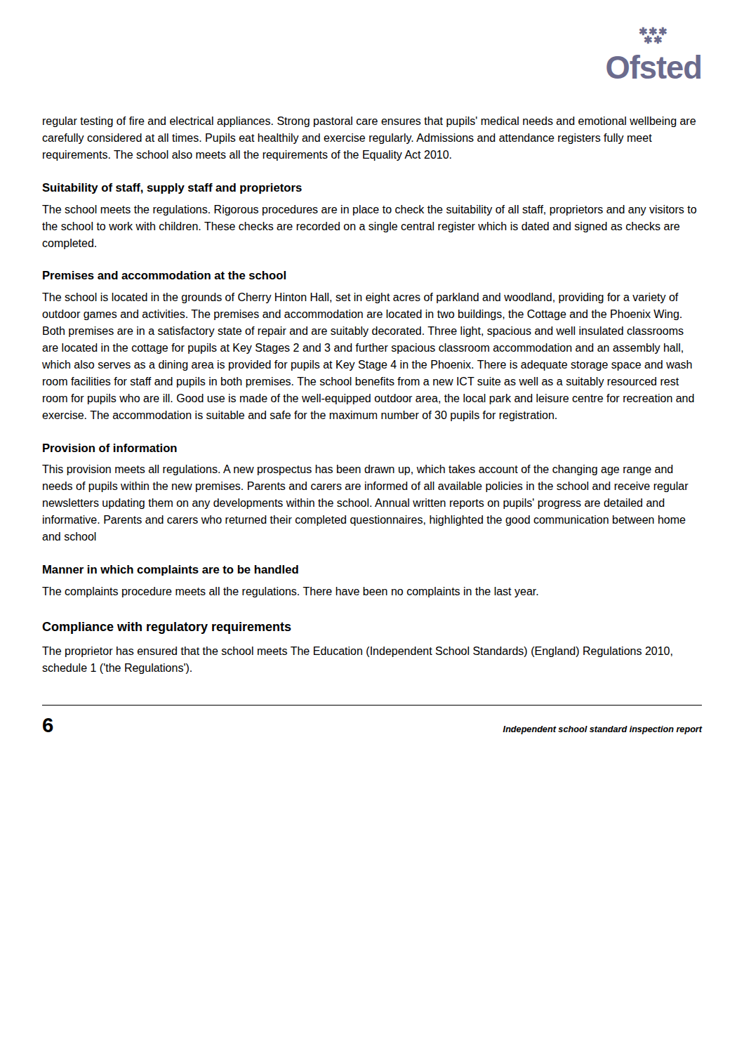✱✱✱
✱✱ Ofsted
regular testing of fire and electrical appliances. Strong pastoral care ensures that pupils' medical needs and emotional wellbeing are carefully considered at all times. Pupils eat healthily and exercise regularly. Admissions and attendance registers fully meet requirements. The school also meets all the requirements of the Equality Act 2010.
Suitability of staff, supply staff and proprietors
The school meets the regulations. Rigorous procedures are in place to check the suitability of all staff, proprietors and any visitors to the school to work with children. These checks are recorded on a single central register which is dated and signed as checks are completed.
Premises and accommodation at the school
The school is located in the grounds of Cherry Hinton Hall, set in eight acres of parkland and woodland, providing for a variety of outdoor games and activities. The premises and accommodation are located in two buildings, the Cottage and the Phoenix Wing. Both premises are in a satisfactory state of repair and are suitably decorated. Three light, spacious and well insulated classrooms are located in the cottage for pupils at Key Stages 2 and 3 and further spacious classroom accommodation and an assembly hall, which also serves as a dining area is provided for pupils at Key Stage 4 in the Phoenix. There is adequate storage space and wash room facilities for staff and pupils in both premises. The school benefits from a new ICT suite as well as a suitably resourced rest room for pupils who are ill. Good use is made of the well-equipped outdoor area, the local park and leisure centre for recreation and exercise. The accommodation is suitable and safe for the maximum number of 30 pupils for registration.
Provision of information
This provision meets all regulations. A new prospectus has been drawn up, which takes account of the changing age range and needs of pupils within the new premises. Parents and carers are informed of all available policies in the school and receive regular newsletters updating them on any developments within the school. Annual written reports on pupils' progress are detailed and informative. Parents and carers who returned their completed questionnaires, highlighted the good communication between home and school
Manner in which complaints are to be handled
The complaints procedure meets all the regulations. There have been no complaints in the last year.
Compliance with regulatory requirements
The proprietor has ensured that the school meets The Education (Independent School Standards) (England) Regulations 2010, schedule 1 ('the Regulations').
6 Independent school standard inspection report